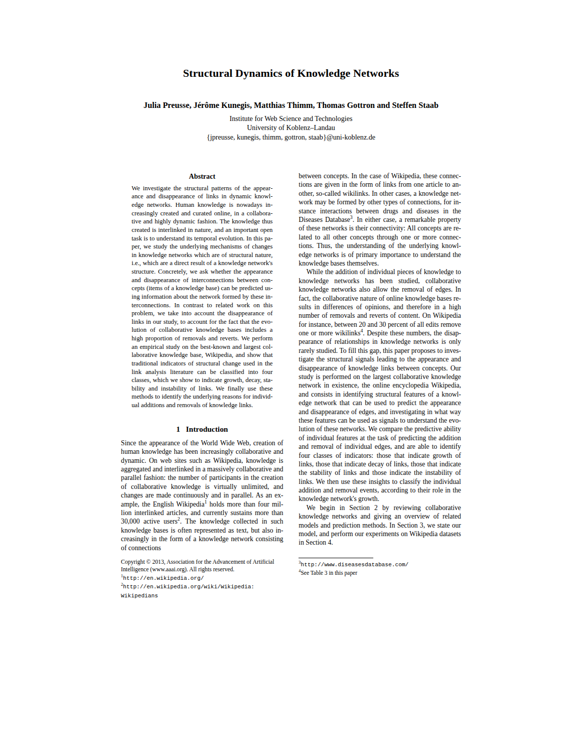Structural Dynamics of Knowledge Networks
Julia Preusse, Jérôme Kunegis, Matthias Thimm, Thomas Gottron and Steffen Staab
Institute for Web Science and Technologies
University of Koblenz–Landau
{jpreusse, kunegis, thimm, gottron, staab}@uni-koblenz.de
Abstract
We investigate the structural patterns of the appearance and disappearance of links in dynamic knowledge networks. Human knowledge is nowadays increasingly created and curated online, in a collaborative and highly dynamic fashion. The knowledge thus created is interlinked in nature, and an important open task is to understand its temporal evolution. In this paper, we study the underlying mechanisms of changes in knowledge networks which are of structural nature, i.e., which are a direct result of a knowledge network's structure. Concretely, we ask whether the appearance and disappearance of interconnections between concepts (items of a knowledge base) can be predicted using information about the network formed by these interconnections. In contrast to related work on this problem, we take into account the disappearance of links in our study, to account for the fact that the evolution of collaborative knowledge bases includes a high proportion of removals and reverts. We perform an empirical study on the best-known and largest collaborative knowledge base, Wikipedia, and show that traditional indicators of structural change used in the link analysis literature can be classified into four classes, which we show to indicate growth, decay, stability and instability of links. We finally use these methods to identify the underlying reasons for individual additions and removals of knowledge links.
1 Introduction
Since the appearance of the World Wide Web, creation of human knowledge has been increasingly collaborative and dynamic. On web sites such as Wikipedia, knowledge is aggregated and interlinked in a massively collaborative and parallel fashion: the number of participants in the creation of collaborative knowledge is virtually unlimited, and changes are made continuously and in parallel. As an example, the English Wikipedia1 holds more than four million interlinked articles, and currently sustains more than 30,000 active users2. The knowledge collected in such knowledge bases is often represented as text, but also increasingly in the form of a knowledge network consisting of connections
Copyright © 2013, Association for the Advancement of Artificial Intelligence (www.aaai.org). All rights reserved.
1http://en.wikipedia.org/
2http://en.wikipedia.org/wiki/Wikipedia:
Wikipedians
between concepts. In the case of Wikipedia, these connections are given in the form of links from one article to another, so-called wikilinks. In other cases, a knowledge network may be formed by other types of connections, for instance interactions between drugs and diseases in the Diseases Database3. In either case, a remarkable property of these networks is their connectivity: All concepts are related to all other concepts through one or more connections. Thus, the understanding of the underlying knowledge networks is of primary importance to understand the knowledge bases themselves.
While the addition of individual pieces of knowledge to knowledge networks has been studied, collaborative knowledge networks also allow the removal of edges. In fact, the collaborative nature of online knowledge bases results in differences of opinions, and therefore in a high number of removals and reverts of content. On Wikipedia for instance, between 20 and 30 percent of all edits remove one or more wikilinks4. Despite these numbers, the disappearance of relationships in knowledge networks is only rarely studied. To fill this gap, this paper proposes to investigate the structural signals leading to the appearance and disappearance of knowledge links between concepts. Our study is performed on the largest collaborative knowledge network in existence, the online encyclopedia Wikipedia, and consists in identifying structural features of a knowledge network that can be used to predict the appearance and disappearance of edges, and investigating in what way these features can be used as signals to understand the evolution of these networks. We compare the predictive ability of individual features at the task of predicting the addition and removal of individual edges, and are able to identify four classes of indicators: those that indicate growth of links, those that indicate decay of links, those that indicate the stability of links and those indicate the instability of links. We then use these insights to classify the individual addition and removal events, according to their role in the knowledge network's growth.
We begin in Section 2 by reviewing collaborative knowledge networks and giving an overview of related models and prediction methods. In Section 3, we state our model, and perform our experiments on Wikipedia datasets in Section 4.
3http://www.diseasesdatabase.com/
4See Table 3 in this paper